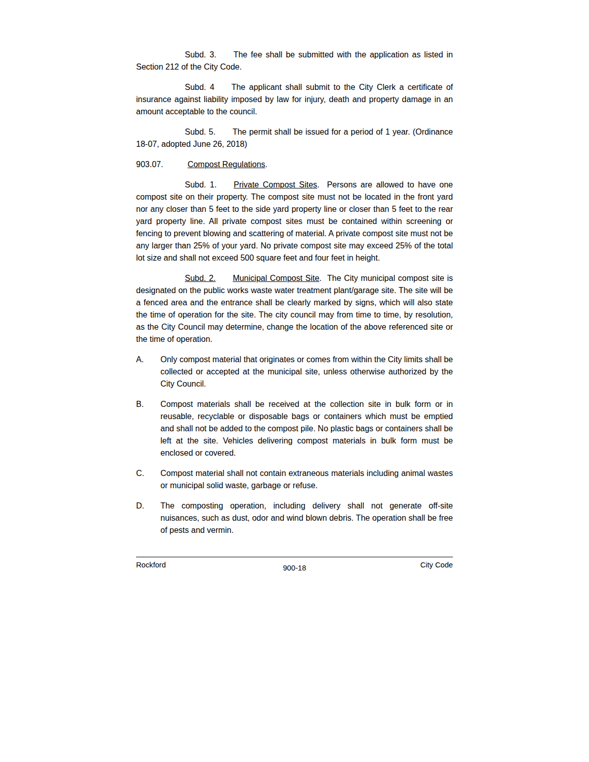Subd. 3. The fee shall be submitted with the application as listed in Section 212 of the City Code.
Subd. 4 The applicant shall submit to the City Clerk a certificate of insurance against liability imposed by law for injury, death and property damage in an amount acceptable to the council.
Subd. 5. The permit shall be issued for a period of 1 year. (Ordinance 18-07, adopted June 26, 2018)
903.07. Compost Regulations.
Subd. 1. Private Compost Sites. Persons are allowed to have one compost site on their property. The compost site must not be located in the front yard nor any closer than 5 feet to the side yard property line or closer than 5 feet to the rear yard property line. All private compost sites must be contained within screening or fencing to prevent blowing and scattering of material. A private compost site must not be any larger than 25% of your yard. No private compost site may exceed 25% of the total lot size and shall not exceed 500 square feet and four feet in height.
Subd. 2. Municipal Compost Site. The City municipal compost site is designated on the public works waste water treatment plant/garage site. The site will be a fenced area and the entrance shall be clearly marked by signs, which will also state the time of operation for the site. The city council may from time to time, by resolution, as the City Council may determine, change the location of the above referenced site or the time of operation.
A.
Only compost material that originates or comes from within the City limits shall be collected or accepted at the municipal site, unless otherwise authorized by the City Council.
B.
Compost materials shall be received at the collection site in bulk form or in reusable, recyclable or disposable bags or containers which must be emptied and shall not be added to the compost pile. No plastic bags or containers shall be left at the site. Vehicles delivering compost materials in bulk form must be enclosed or covered.
C.
Compost material shall not contain extraneous materials including animal wastes or municipal solid waste, garbage or refuse.
D.
The composting operation, including delivery shall not generate off-site nuisances, such as dust, odor and wind blown debris. The operation shall be free of pests and vermin.
Rockford
City Code
900-18